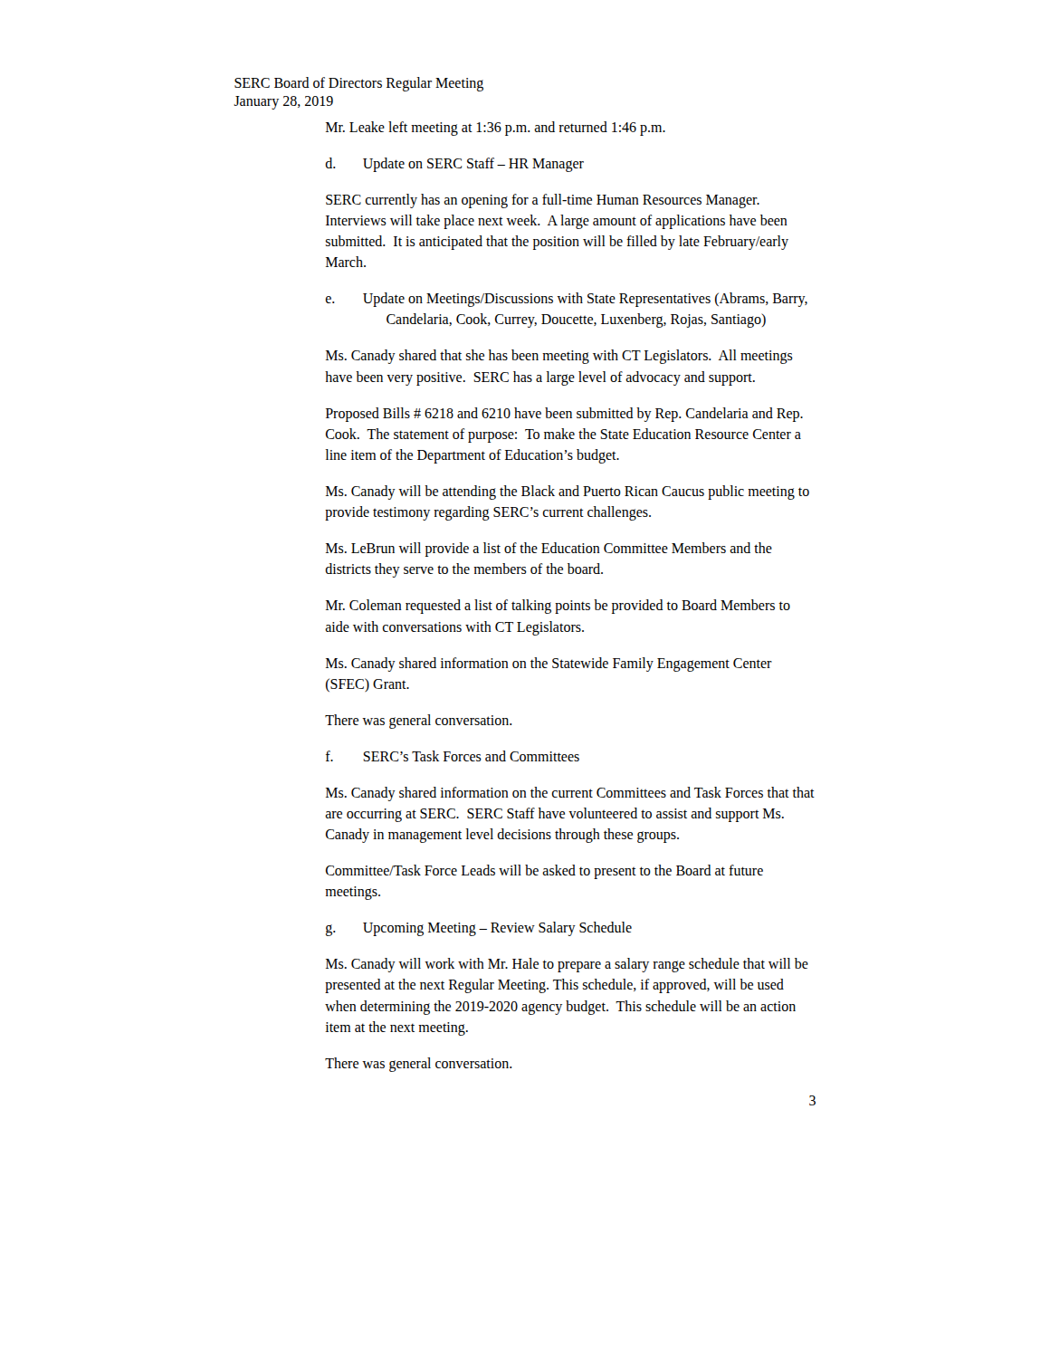SERC Board of Directors Regular Meeting
January 28, 2019
Mr. Leake left meeting at 1:36 p.m. and returned 1:46 p.m.
d.
Update on SERC Staff – HR Manager
SERC currently has an opening for a full-time Human Resources Manager. Interviews will take place next week. A large amount of applications have been submitted. It is anticipated that the position will be filled by late February/early March.
e.
Update on Meetings/Discussions with State Representatives (Abrams, Barry, Candelaria, Cook, Currey, Doucette, Luxenberg, Rojas, Santiago)
Ms. Canady shared that she has been meeting with CT Legislators. All meetings have been very positive. SERC has a large level of advocacy and support.
Proposed Bills # 6218 and 6210 have been submitted by Rep. Candelaria and Rep. Cook. The statement of purpose: To make the State Education Resource Center a line item of the Department of Education’s budget.
Ms. Canady will be attending the Black and Puerto Rican Caucus public meeting to provide testimony regarding SERC’s current challenges.
Ms. LeBrun will provide a list of the Education Committee Members and the districts they serve to the members of the board.
Mr. Coleman requested a list of talking points be provided to Board Members to aide with conversations with CT Legislators.
Ms. Canady shared information on the Statewide Family Engagement Center (SFEC) Grant.
There was general conversation.
f.
SERC’s Task Forces and Committees
Ms. Canady shared information on the current Committees and Task Forces that that are occurring at SERC. SERC Staff have volunteered to assist and support Ms. Canady in management level decisions through these groups.
Committee/Task Force Leads will be asked to present to the Board at future meetings.
g.
Upcoming Meeting – Review Salary Schedule
Ms. Canady will work with Mr. Hale to prepare a salary range schedule that will be presented at the next Regular Meeting. This schedule, if approved, will be used when determining the 2019-2020 agency budget. This schedule will be an action item at the next meeting.
There was general conversation.
3